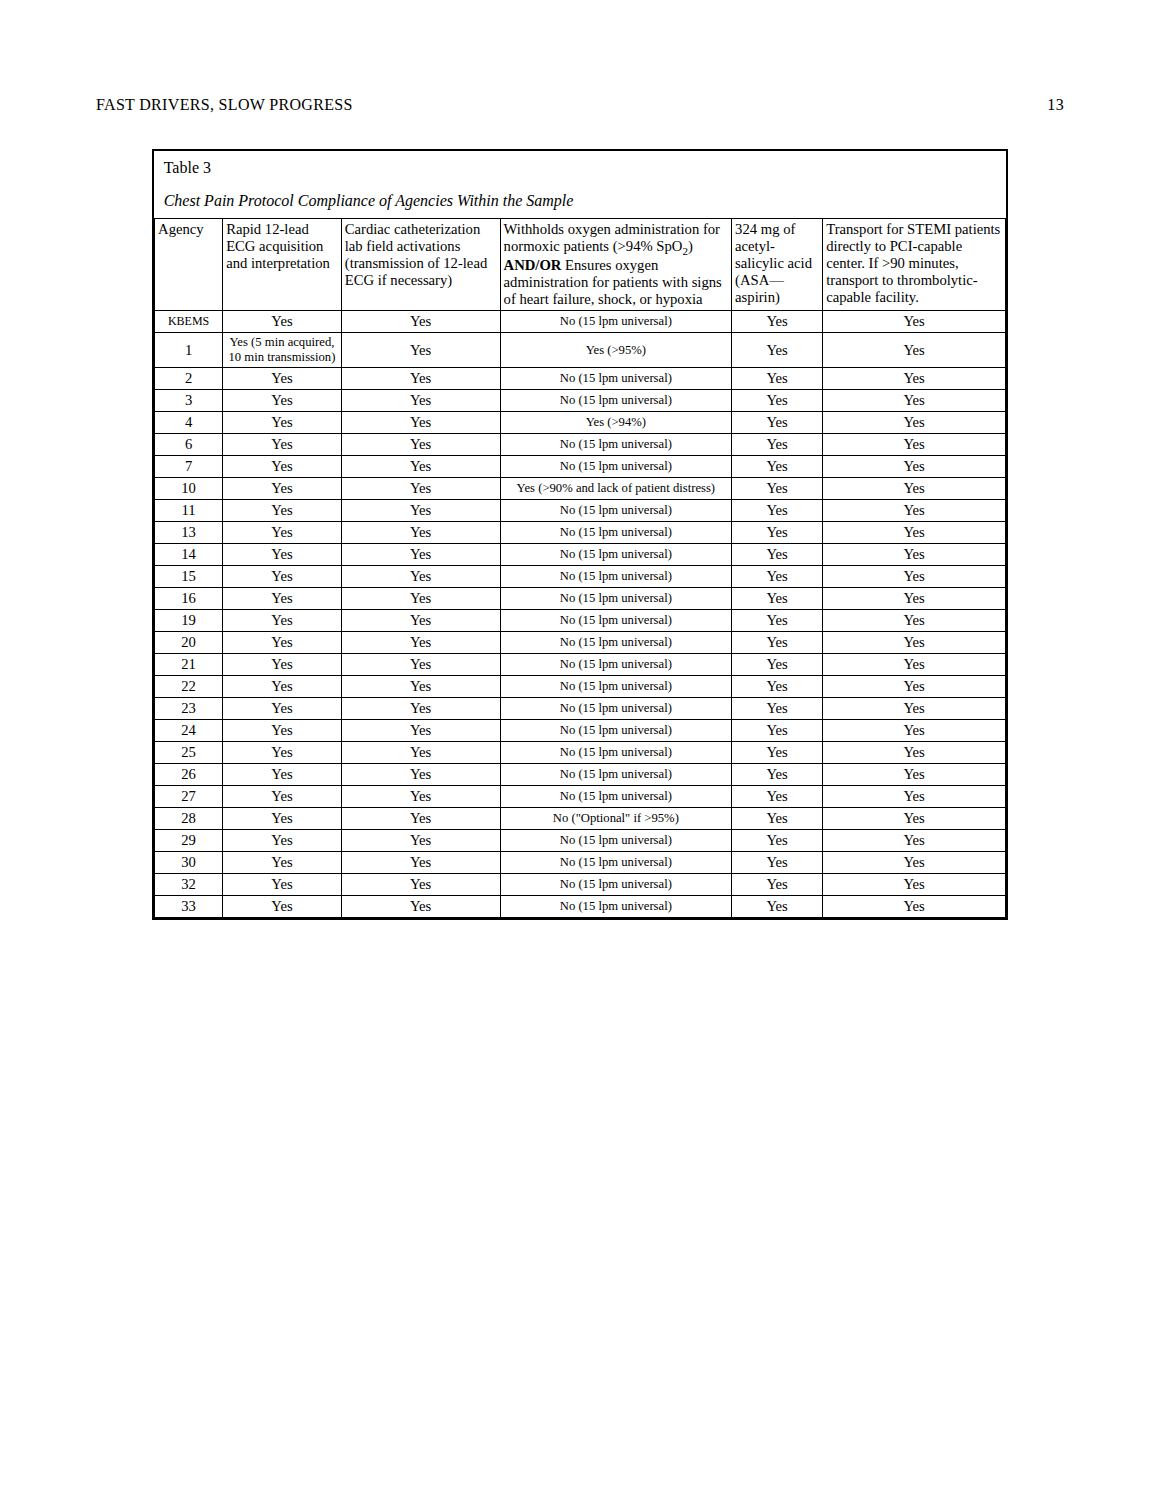Fast Drivers, Slow Progress 13
Table 3
Chest Pain Protocol Compliance of Agencies Within the Sample
| Agency | Rapid 12-lead ECG acquisition and interpretation | Cardiac catheterization lab field activations (transmission of 12-lead ECG if necessary) | Withholds oxygen administration for normoxic patients (>94% SpO 2 ) AND/OR Ensures oxygen administration for patients with signs of heart failure, shock, or hypoxia | 324 mg of acetyl-salicylic acid (ASA—aspirin) | Transport for STEMI patients directly to PCI-capable center. If >90 minutes, transport to thrombolytic-capable facility. |
| --- | --- | --- | --- | --- | --- |
| KBEMS | Yes | Yes | No (15 lpm universal) | Yes | Yes |
| 1 | Yes (5 min acquired, 10 min transmission) | Yes | Yes (>95%) | Yes | Yes |
| 2 | Yes | Yes | No (15 lpm universal) | Yes | Yes |
| 3 | Yes | Yes | No (15 lpm universal) | Yes | Yes |
| 4 | Yes | Yes | Yes (>94%) | Yes | Yes |
| 6 | Yes | Yes | No (15 lpm universal) | Yes | Yes |
| 7 | Yes | Yes | No (15 lpm universal) | Yes | Yes |
| 10 | Yes | Yes | Yes (>90% and lack of patient distress) | Yes | Yes |
| 11 | Yes | Yes | No (15 lpm universal) | Yes | Yes |
| 13 | Yes | Yes | No (15 lpm universal) | Yes | Yes |
| 14 | Yes | Yes | No (15 lpm universal) | Yes | Yes |
| 15 | Yes | Yes | No (15 lpm universal) | Yes | Yes |
| 16 | Yes | Yes | No (15 lpm universal) | Yes | Yes |
| 19 | Yes | Yes | No (15 lpm universal) | Yes | Yes |
| 20 | Yes | Yes | No (15 lpm universal) | Yes | Yes |
| 21 | Yes | Yes | No (15 lpm universal) | Yes | Yes |
| 22 | Yes | Yes | No (15 lpm universal) | Yes | Yes |
| 23 | Yes | Yes | No (15 lpm universal) | Yes | Yes |
| 24 | Yes | Yes | No (15 lpm universal) | Yes | Yes |
| 25 | Yes | Yes | No (15 lpm universal) | Yes | Yes |
| 26 | Yes | Yes | No (15 lpm universal) | Yes | Yes |
| 27 | Yes | Yes | No (15 lpm universal) | Yes | Yes |
| 28 | Yes | Yes | No ("Optional" if >95%) | Yes | Yes |
| 29 | Yes | Yes | No (15 lpm universal) | Yes | Yes |
| 30 | Yes | Yes | No (15 lpm universal) | Yes | Yes |
| 32 | Yes | Yes | No (15 lpm universal) | Yes | Yes |
| 33 | Yes | Yes | No (15 lpm universal) | Yes | Yes |